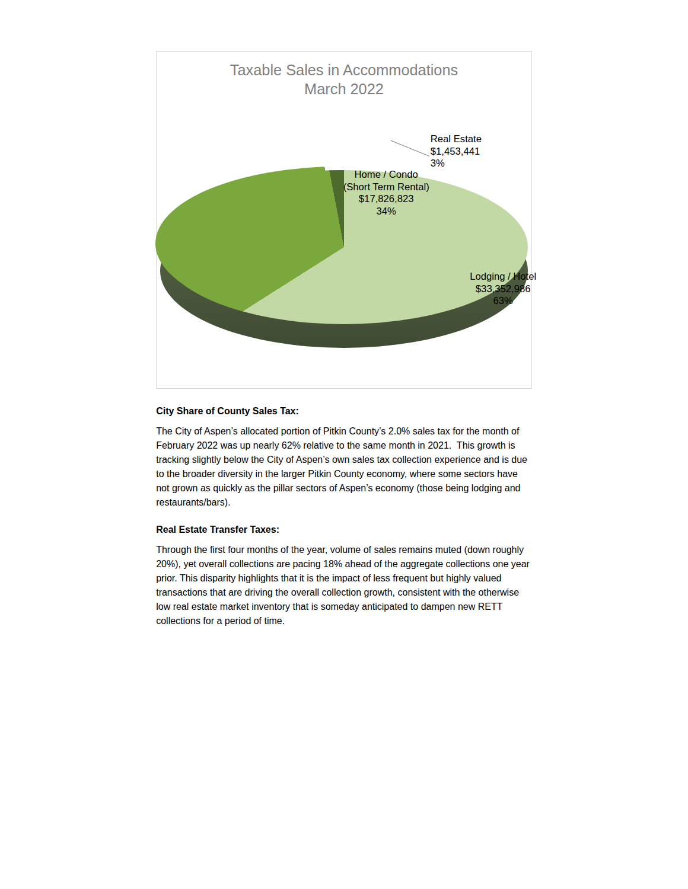Taxable Sales in Accommodations
March 2022
Real Estate
$1,453,441
3%
Home / Condo
(Short Term Rental)
$17,826,823
34%
Lodging / Hotel
$33,352,986
63%
City Share of County Sales Tax:
The City of Aspen’s allocated portion of Pitkin County’s 2.0% sales tax for the month of February 2022 was up nearly 62% relative to the same month in 2021. This growth is tracking slightly below the City of Aspen’s own sales tax collection experience and is due to the broader diversity in the larger Pitkin County economy, where some sectors have not grown as quickly as the pillar sectors of Aspen’s economy (those being lodging and restaurants/bars).
Real Estate Transfer Taxes:
Through the first four months of the year, volume of sales remains muted (down roughly 20%), yet overall collections are pacing 18% ahead of the aggregate collections one year prior. This disparity highlights that it is the impact of less frequent but highly valued transactions that are driving the overall collection growth, consistent with the otherwise low real estate market inventory that is someday anticipated to dampen new RETT collections for a period of time.